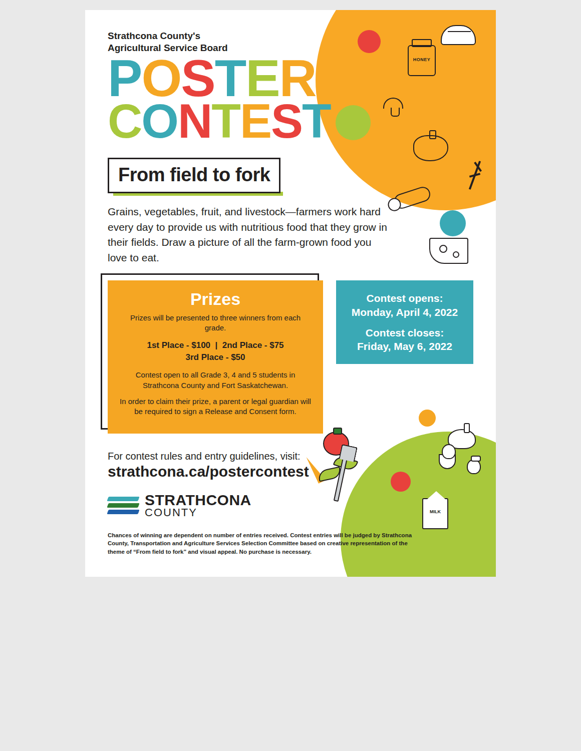Strathcona County's
Agricultural Service Board
POSTER CONTEST
From field to fork
Grains, vegetables, fruit, and livestock—farmers work hard every day to provide us with nutritious food that they grow in their fields. Draw a picture of all the farm-grown food you love to eat.
Prizes
Prizes will be presented to three winners from each grade.
1st Place - $100 | 2nd Place - $75
3rd Place - $50
Contest open to all Grade 3, 4 and 5 students in Strathcona County and Fort Saskatchewan.
In order to claim their prize, a parent or legal guardian will be required to sign a Release and Consent form.
Contest opens: Monday, April 4, 2022
Contest closes: Friday, May 6, 2022
For contest rules and entry guidelines, visit:
strathcona.ca/postercontest
STRATHCONA COUNTY
Chances of winning are dependent on number of entries received. Contest entries will be judged by Strathcona County, Transportation and Agriculture Services Selection Committee based on creative representation of the theme of “From field to fork” and visual appeal. No purchase is necessary.